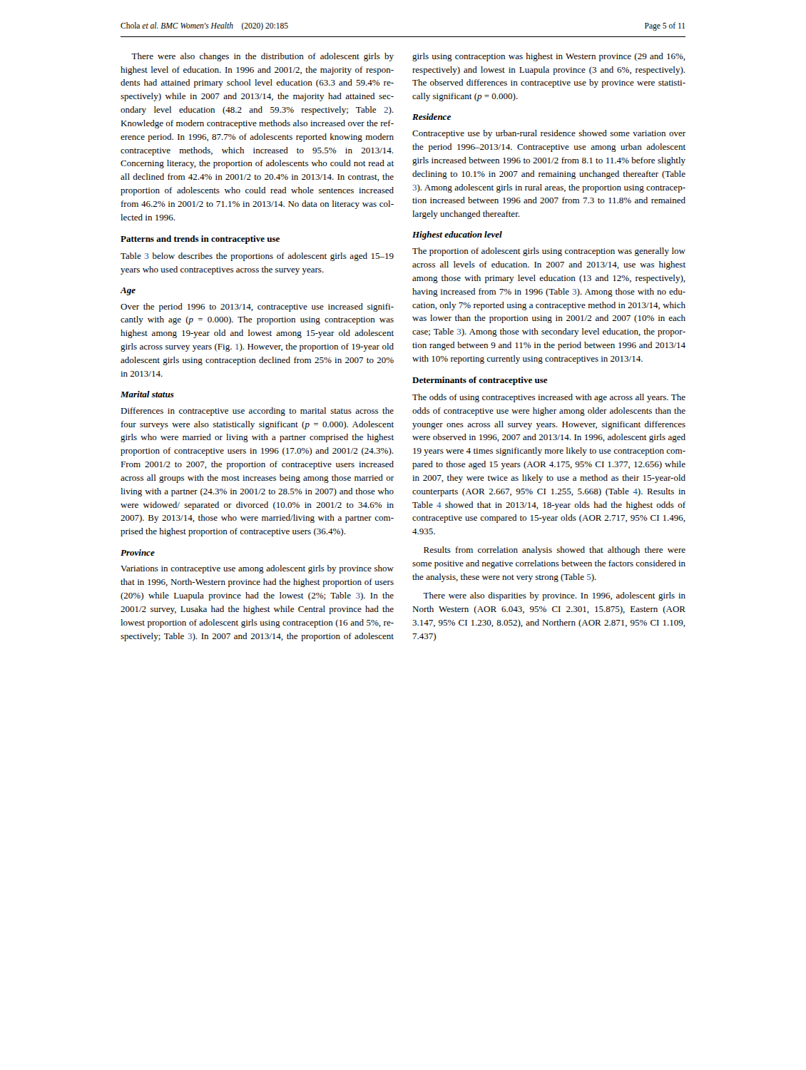Chola et al. BMC Women's Health (2020) 20:185
Page 5 of 11
There were also changes in the distribution of adolescent girls by highest level of education. In 1996 and 2001/2, the majority of respondents had attained primary school level education (63.3 and 59.4% respectively) while in 2007 and 2013/14, the majority had attained secondary level education (48.2 and 59.3% respectively; Table 2). Knowledge of modern contraceptive methods also increased over the reference period. In 1996, 87.7% of adolescents reported knowing modern contraceptive methods, which increased to 95.5% in 2013/14. Concerning literacy, the proportion of adolescents who could not read at all declined from 42.4% in 2001/2 to 20.4% in 2013/14. In contrast, the proportion of adolescents who could read whole sentences increased from 46.2% in 2001/2 to 71.1% in 2013/14. No data on literacy was collected in 1996.
Patterns and trends in contraceptive use
Table 3 below describes the proportions of adolescent girls aged 15–19 years who used contraceptives across the survey years.
Age
Over the period 1996 to 2013/14, contraceptive use increased significantly with age (p = 0.000). The proportion using contraception was highest among 19-year old and lowest among 15-year old adolescent girls across survey years (Fig. 1). However, the proportion of 19-year old adolescent girls using contraception declined from 25% in 2007 to 20% in 2013/14.
Marital status
Differences in contraceptive use according to marital status across the four surveys were also statistically significant (p = 0.000). Adolescent girls who were married or living with a partner comprised the highest proportion of contraceptive users in 1996 (17.0%) and 2001/2 (24.3%). From 2001/2 to 2007, the proportion of contraceptive users increased across all groups with the most increases being among those married or living with a partner (24.3% in 2001/2 to 28.5% in 2007) and those who were widowed/ separated or divorced (10.0% in 2001/2 to 34.6% in 2007). By 2013/14, those who were married/living with a partner comprised the highest proportion of contraceptive users (36.4%).
Province
Variations in contraceptive use among adolescent girls by province show that in 1996, North-Western province had the highest proportion of users (20%) while Luapula province had the lowest (2%; Table 3). In the 2001/2 survey, Lusaka had the highest while Central province had the lowest proportion of adolescent girls using contraception (16 and 5%, respectively; Table 3). In 2007 and 2013/14, the proportion of adolescent girls using contraception was highest in Western province (29 and 16%, respectively) and lowest in Luapula province (3 and 6%, respectively). The observed differences in contraceptive use by province were statistically significant (p = 0.000).
Residence
Contraceptive use by urban-rural residence showed some variation over the period 1996–2013/14. Contraceptive use among urban adolescent girls increased between 1996 to 2001/2 from 8.1 to 11.4% before slightly declining to 10.1% in 2007 and remaining unchanged thereafter (Table 3). Among adolescent girls in rural areas, the proportion using contraception increased between 1996 and 2007 from 7.3 to 11.8% and remained largely unchanged thereafter.
Highest education level
The proportion of adolescent girls using contraception was generally low across all levels of education. In 2007 and 2013/14, use was highest among those with primary level education (13 and 12%, respectively), having increased from 7% in 1996 (Table 3). Among those with no education, only 7% reported using a contraceptive method in 2013/14, which was lower than the proportion using in 2001/2 and 2007 (10% in each case; Table 3). Among those with secondary level education, the proportion ranged between 9 and 11% in the period between 1996 and 2013/14 with 10% reporting currently using contraceptives in 2013/14.
Determinants of contraceptive use
The odds of using contraceptives increased with age across all years. The odds of contraceptive use were higher among older adolescents than the younger ones across all survey years. However, significant differences were observed in 1996, 2007 and 2013/14. In 1996, adolescent girls aged 19 years were 4 times significantly more likely to use contraception compared to those aged 15 years (AOR 4.175, 95% CI 1.377, 12.656) while in 2007, they were twice as likely to use a method as their 15-year-old counterparts (AOR 2.667, 95% CI 1.255, 5.668) (Table 4). Results in Table 4 showed that in 2013/14, 18-year olds had the highest odds of contraceptive use compared to 15-year olds (AOR 2.717, 95% CI 1.496, 4.935.
Results from correlation analysis showed that although there were some positive and negative correlations between the factors considered in the analysis, these were not very strong (Table 5).
There were also disparities by province. In 1996, adolescent girls in North Western (AOR 6.043, 95% CI 2.301, 15.875), Eastern (AOR 3.147, 95% CI 1.230, 8.052), and Northern (AOR 2.871, 95% CI 1.109, 7.437)